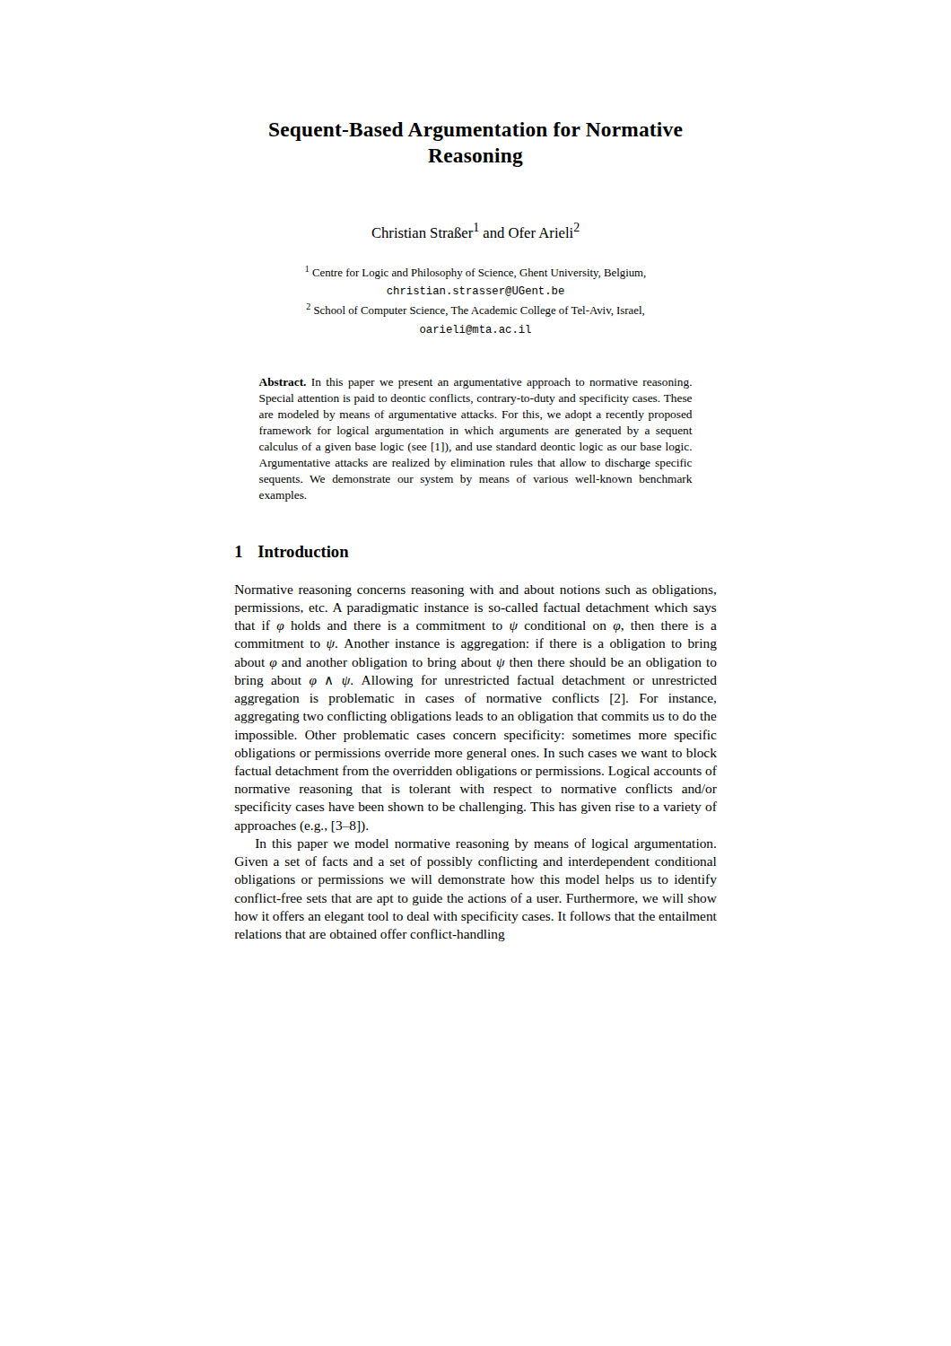Sequent-Based Argumentation for Normative
Reasoning
Christian Straßer1 and Ofer Arieli2
1 Centre for Logic and Philosophy of Science, Ghent University, Belgium,
christian.strasser@UGent.be
2 School of Computer Science, The Academic College of Tel-Aviv, Israel,
oarieli@mta.ac.il
Abstract. In this paper we present an argumentative approach to normative reasoning. Special attention is paid to deontic conflicts, contrary-to-duty and specificity cases. These are modeled by means of argumentative attacks. For this, we adopt a recently proposed framework for logical argumentation in which arguments are generated by a sequent calculus of a given base logic (see [1]), and use standard deontic logic as our base logic. Argumentative attacks are realized by elimination rules that allow to discharge specific sequents. We demonstrate our system by means of various well-known benchmark examples.
1 Introduction
Normative reasoning concerns reasoning with and about notions such as obligations, permissions, etc. A paradigmatic instance is so-called factual detachment which says that if φ holds and there is a commitment to ψ conditional on φ, then there is a commitment to ψ. Another instance is aggregation: if there is a obligation to bring about φ and another obligation to bring about ψ then there should be an obligation to bring about φ ∧ ψ. Allowing for unrestricted factual detachment or unrestricted aggregation is problematic in cases of normative conflicts [2]. For instance, aggregating two conflicting obligations leads to an obligation that commits us to do the impossible. Other problematic cases concern specificity: sometimes more specific obligations or permissions override more general ones. In such cases we want to block factual detachment from the overridden obligations or permissions. Logical accounts of normative reasoning that is tolerant with respect to normative conflicts and/or specificity cases have been shown to be challenging. This has given rise to a variety of approaches (e.g., [3–8]).
In this paper we model normative reasoning by means of logical argumentation. Given a set of facts and a set of possibly conflicting and interdependent conditional obligations or permissions we will demonstrate how this model helps us to identify conflict-free sets that are apt to guide the actions of a user. Furthermore, we will show how it offers an elegant tool to deal with specificity cases. It follows that the entailment relations that are obtained offer conflict-handling